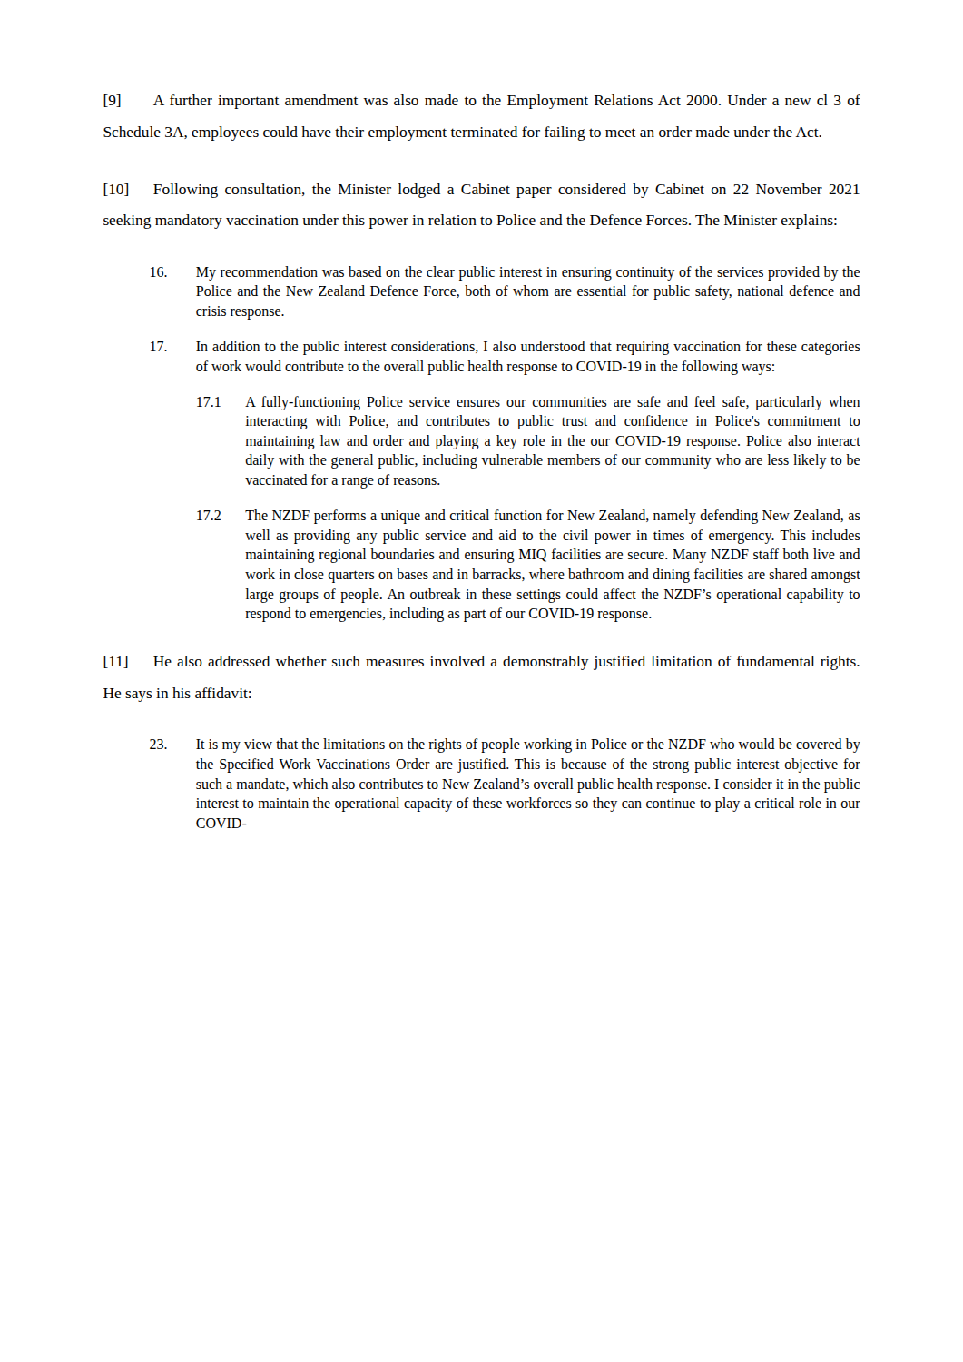[9] A further important amendment was also made to the Employment Relations Act 2000. Under a new cl 3 of Schedule 3A, employees could have their employment terminated for failing to meet an order made under the Act.
[10] Following consultation, the Minister lodged a Cabinet paper considered by Cabinet on 22 November 2021 seeking mandatory vaccination under this power in relation to Police and the Defence Forces. The Minister explains:
16.
My recommendation was based on the clear public interest in ensuring continuity of the services provided by the Police and the New Zealand Defence Force, both of whom are essential for public safety, national defence and crisis response.
17.
In addition to the public interest considerations, I also understood that requiring vaccination for these categories of work would contribute to the overall public health response to COVID-19 in the following ways:
17.1
A fully-functioning Police service ensures our communities are safe and feel safe, particularly when interacting with Police, and contributes to public trust and confidence in Police's commitment to maintaining law and order and playing a key role in the our COVID-19 response. Police also interact daily with the general public, including vulnerable members of our community who are less likely to be vaccinated for a range of reasons.
17.2
The NZDF performs a unique and critical function for New Zealand, namely defending New Zealand, as well as providing any public service and aid to the civil power in times of emergency. This includes maintaining regional boundaries and ensuring MIQ facilities are secure. Many NZDF staff both live and work in close quarters on bases and in barracks, where bathroom and dining facilities are shared amongst large groups of people. An outbreak in these settings could affect the NZDF’s operational capability to respond to emergencies, including as part of our COVID-19 response.
[11] He also addressed whether such measures involved a demonstrably justified limitation of fundamental rights. He says in his affidavit:
23.
It is my view that the limitations on the rights of people working in Police or the NZDF who would be covered by the Specified Work Vaccinations Order are justified. This is because of the strong public interest objective for such a mandate, which also contributes to New Zealand’s overall public health response. I consider it in the public interest to maintain the operational capacity of these workforces so they can continue to play a critical role in our COVID-